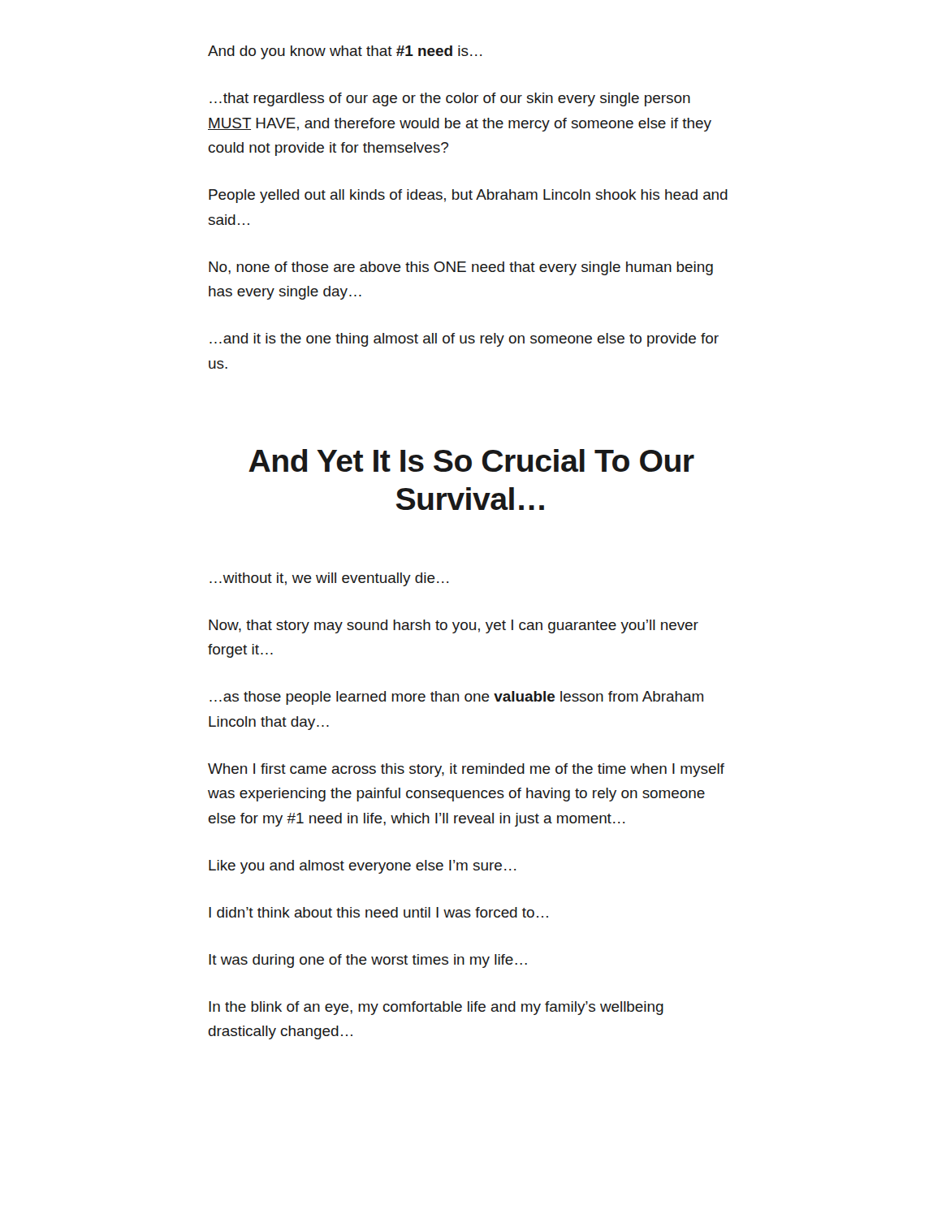And do you know what that #1 need is…
…that regardless of our age or the color of our skin every single person MUST HAVE, and therefore would be at the mercy of someone else if they could not provide it for themselves?
People yelled out all kinds of ideas, but Abraham Lincoln shook his head and said…
No, none of those are above this ONE need that every single human being has every single day…
…and it is the one thing almost all of us rely on someone else to provide for us.
And Yet It Is So Crucial To Our Survival…
…without it, we will eventually die…
Now, that story may sound harsh to you, yet I can guarantee you’ll never forget it…
…as those people learned more than one valuable lesson from Abraham Lincoln that day…
When I first came across this story, it reminded me of the time when I myself was experiencing the painful consequences of having to rely on someone else for my #1 need in life, which I’ll reveal in just a moment…
Like you and almost everyone else I’m sure…
I didn’t think about this need until I was forced to…
It was during one of the worst times in my life…
In the blink of an eye, my comfortable life and my family’s wellbeing drastically changed…